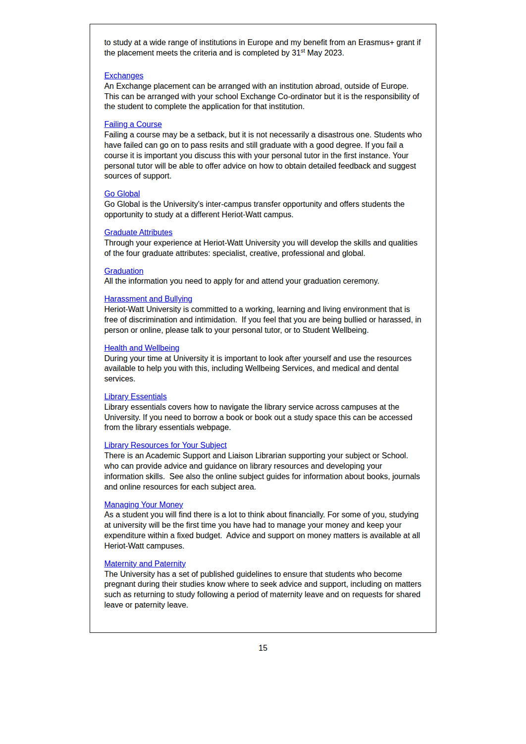to study at a wide range of institutions in Europe and my benefit from an Erasmus+ grant if the placement meets the criteria and is completed by 31st May 2023.
Exchanges
An Exchange placement can be arranged with an institution abroad, outside of Europe. This can be arranged with your school Exchange Co-ordinator but it is the responsibility of the student to complete the application for that institution.
Failing a Course
Failing a course may be a setback, but it is not necessarily a disastrous one. Students who have failed can go on to pass resits and still graduate with a good degree. If you fail a course it is important you discuss this with your personal tutor in the first instance. Your personal tutor will be able to offer advice on how to obtain detailed feedback and suggest sources of support.
Go Global
Go Global is the University's inter-campus transfer opportunity and offers students the opportunity to study at a different Heriot-Watt campus.
Graduate Attributes
Through your experience at Heriot-Watt University you will develop the skills and qualities of the four graduate attributes: specialist, creative, professional and global.
Graduation
All the information you need to apply for and attend your graduation ceremony.
Harassment and Bullying
Heriot-Watt University is committed to a working, learning and living environment that is free of discrimination and intimidation. If you feel that you are being bullied or harassed, in person or online, please talk to your personal tutor, or to Student Wellbeing.
Health and Wellbeing
During your time at University it is important to look after yourself and use the resources available to help you with this, including Wellbeing Services, and medical and dental services.
Library Essentials
Library essentials covers how to navigate the library service across campuses at the University. If you need to borrow a book or book out a study space this can be accessed from the library essentials webpage.
Library Resources for Your Subject
There is an Academic Support and Liaison Librarian supporting your subject or School. who can provide advice and guidance on library resources and developing your information skills. See also the online subject guides for information about books, journals and online resources for each subject area.
Managing Your Money
As a student you will find there is a lot to think about financially. For some of you, studying at university will be the first time you have had to manage your money and keep your expenditure within a fixed budget. Advice and support on money matters is available at all Heriot-Watt campuses.
Maternity and Paternity
The University has a set of published guidelines to ensure that students who become pregnant during their studies know where to seek advice and support, including on matters such as returning to study following a period of maternity leave and on requests for shared leave or paternity leave.
15